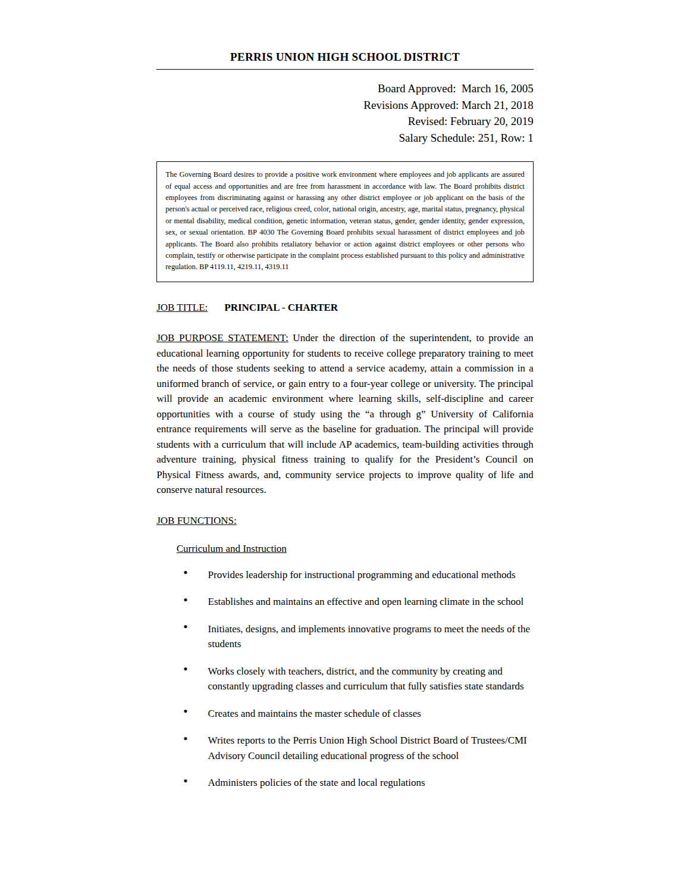PERRIS UNION HIGH SCHOOL DISTRICT
Board Approved: March 16, 2005
Revisions Approved: March 21, 2018
Revised: February 20, 2019
Salary Schedule: 251, Row: 1
The Governing Board desires to provide a positive work environment where employees and job applicants are assured of equal access and opportunities and are free from harassment in accordance with law. The Board prohibits district employees from discriminating against or harassing any other district employee or job applicant on the basis of the person's actual or perceived race, religious creed, color, national origin, ancestry, age, marital status, pregnancy, physical or mental disability, medical condition, genetic information, veteran status, gender, gender identity, gender expression, sex, or sexual orientation. BP 4030 The Governing Board prohibits sexual harassment of district employees and job applicants. The Board also prohibits retaliatory behavior or action against district employees or other persons who complain, testify or otherwise participate in the complaint process established pursuant to this policy and administrative regulation. BP 4119.11, 4219.11, 4319.11
JOB TITLE: PRINCIPAL - CHARTER
JOB PURPOSE STATEMENT: Under the direction of the superintendent, to provide an educational learning opportunity for students to receive college preparatory training to meet the needs of those students seeking to attend a service academy, attain a commission in a uniformed branch of service, or gain entry to a four-year college or university. The principal will provide an academic environment where learning skills, self-discipline and career opportunities with a course of study using the “a through g” University of California entrance requirements will serve as the baseline for graduation. The principal will provide students with a curriculum that will include AP academics, team-building activities through adventure training, physical fitness training to qualify for the President’s Council on Physical Fitness awards, and, community service projects to improve quality of life and conserve natural resources.
JOB FUNCTIONS:
Curriculum and Instruction
Provides leadership for instructional programming and educational methods
Establishes and maintains an effective and open learning climate in the school
Initiates, designs, and implements innovative programs to meet the needs of the students
Works closely with teachers, district, and the community by creating and constantly upgrading classes and curriculum that fully satisfies state standards
Creates and maintains the master schedule of classes
Writes reports to the Perris Union High School District Board of Trustees/CMI Advisory Council detailing educational progress of the school
Administers policies of the state and local regulations